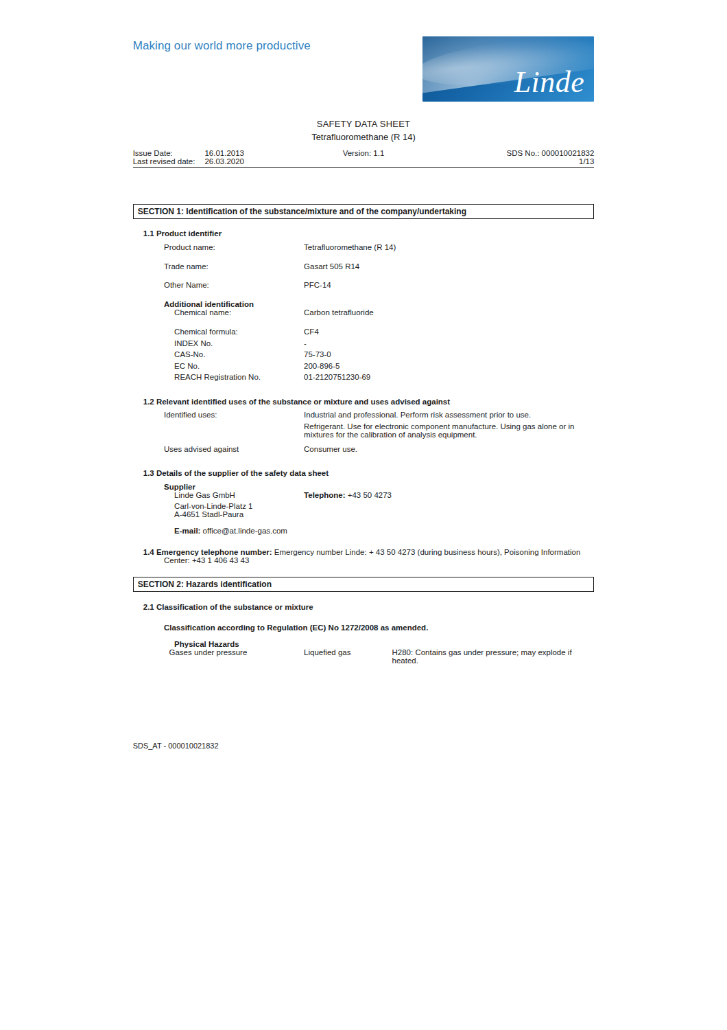Making our world more productive
Linde
SAFETY DATA SHEET
Tetrafluoromethane (R 14)
Issue Date:
16.01.2013
Last revised date:
26.03.2020
Version: 1.1
SDS No.: 000010021832
1/13
SECTION 1: Identification of the substance/mixture and of the company/undertaking
1.1 Product identifier
Product name:
Tetrafluoromethane (R 14)
Trade name:
Gasart 505 R14
Other Name:
PFC-14
Additional identification
Chemical name:
Carbon tetrafluoride
Chemical formula:
CF4
INDEX No.
-
CAS-No.
75-73-0
EC No.
200-896-5
REACH Registration No.
01-2120751230-69
1.2 Relevant identified uses of the substance or mixture and uses advised against
Identified uses:
Industrial and professional. Perform risk assessment prior to use.
Refrigerant. Use for electronic component manufacture. Using gas alone or in mixtures for the calibration of analysis equipment.
Uses advised against
Consumer use.
1.3 Details of the supplier of the safety data sheet
Supplier
Linde Gas GmbH
Telephone: +43 50 4273
Carl-von-Linde-Platz 1
A-4651 Stadl-Paura
E-mail: office@at.linde-gas.com
1.4 Emergency telephone number: Emergency number Linde: + 43 50 4273 (during business hours), Poisoning Information
Center: +43 1 406 43 43
SECTION 2: Hazards identification
2.1 Classification of the substance or mixture
Classification according to Regulation (EC) No 1272/2008 as amended.
Physical Hazards
Gases under pressure
Liquefied gas
H280: Contains gas under pressure; may explode if heated.
SDS_AT - 000010021832